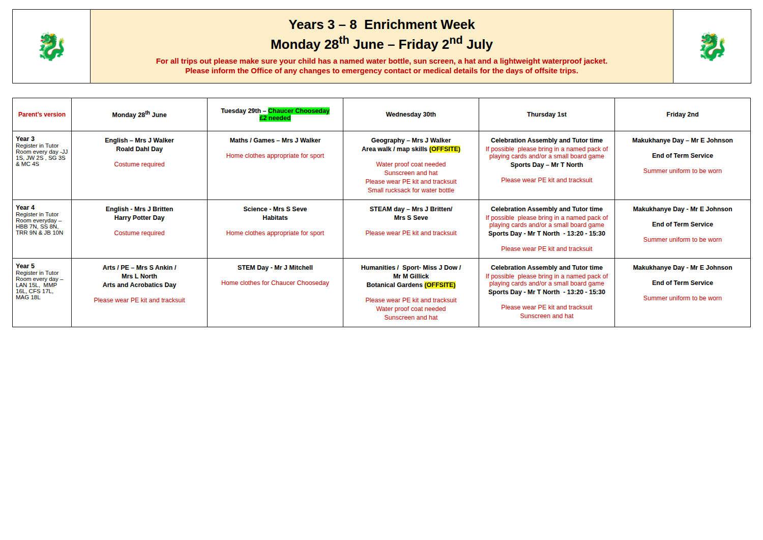🐉
Years 3 – 8 Enrichment Week
Monday 28th June – Friday 2nd July
For all trips out please make sure your child has a named water bottle, sun screen, a hat and a lightweight waterproof jacket.
Please inform the Office of any changes to emergency contact or medical details for the days of offsite trips.
🐉
| Parent’s version | Monday 28 th June | Tuesday 29th – Chaucer Chooseday £2 needed | Wednesday 30th | Thursday 1st | Friday 2nd |
| --- | --- | --- | --- | --- | --- |
| Year 3 Register in Tutor Room every day -JJ 1S, JW 2S , SG 3S & MC 4S | English – Mrs J Walker Roald Dahl Day Costume required | Maths / Games – Mrs J Walker Home clothes appropriate for sport | Geography – Mrs J Walker Area walk / map skills (OFFSITE) Water proof coat needed Sunscreen and hat Please wear PE kit and tracksuit Small rucksack for water bottle | Celebration Assembly and Tutor time If possible please bring in a named pack of playing cards and/or a small board game Sports Day – Mr T North Please wear PE kit and tracksuit | Makukhanye Day – Mr E Johnson End of Term Service Summer uniform to be worn |
| Year 4 Register in Tutor Room everyday – HBB 7N, SS 8N, TRR 9N & JB 10N | English - Mrs J Britten Harry Potter Day Costume required | Science - Mrs S Seve Habitats Home clothes appropriate for sport | STEAM day – Mrs J Britten/ Mrs S Seve Please wear PE kit and tracksuit | Celebration Assembly and Tutor time If possible please bring in a named pack of playing cards and/or a small board game Sports Day - Mr T North - 13:20 - 15:30 Please wear PE kit and tracksuit | Makukhanye Day - Mr E Johnson End of Term Service Summer uniform to be worn |
| Year 5 Register in Tutor Room every day – LAN 15L, MMP 16L, CFS 17L, MAG 18L | Arts / PE – Mrs S Ankin / Mrs L North Arts and Acrobatics Day Please wear PE kit and tracksuit | STEM Day - Mr J Mitchell Home clothes for Chaucer Chooseday | Humanities / Sport- Miss J Dow / Mr M Gillick Botanical Gardens (OFFSITE) Please wear PE kit and tracksuit Water proof coat needed Sunscreen and hat | Celebration Assembly and Tutor time If possible please bring in a named pack of playing cards and/or a small board game Sports Day - Mr T North - 13:20 - 15:30 Please wear PE kit and tracksuit Sunscreen and hat | Makukhanye Day - Mr E Johnson End of Term Service Summer uniform to be worn |